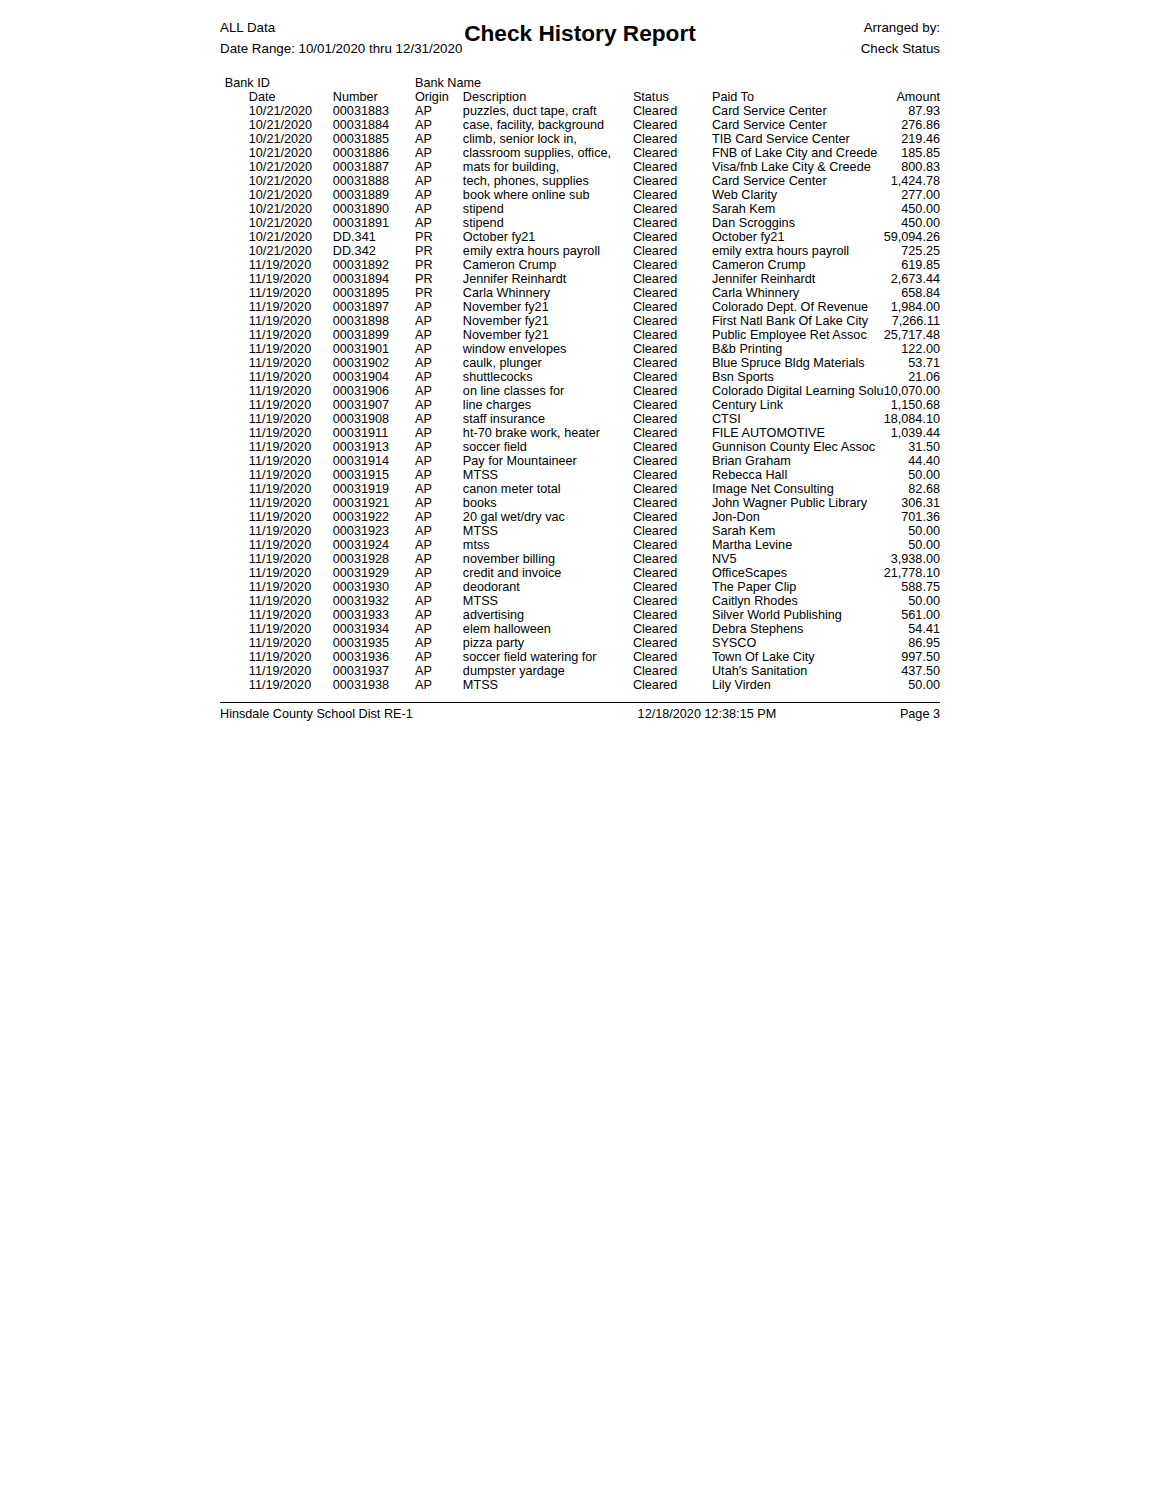ALL Data
Date Range: 10/01/2020 thru 12/31/2020
Check History Report
Arranged by:
Check Status
| Bank ID | Bank Name |
| Date | Number | Origin | Description | Status | Paid To | Amount |
| 10/21/2020 | 00031883 | AP | puzzles, duct tape, craft | Cleared | Card Service Center | 87.93 |
| 10/21/2020 | 00031884 | AP | case, facility, background | Cleared | Card Service Center | 276.86 |
| 10/21/2020 | 00031885 | AP | climb, senior lock in, | Cleared | TIB Card Service Center | 219.46 |
| 10/21/2020 | 00031886 | AP | classroom supplies, office, | Cleared | FNB of Lake City and Creede | 185.85 |
| 10/21/2020 | 00031887 | AP | mats for building, | Cleared | Visa/fnb Lake City & Creede | 800.83 |
| 10/21/2020 | 00031888 | AP | tech, phones, supplies | Cleared | Card Service Center | 1,424.78 |
| 10/21/2020 | 00031889 | AP | book where online sub | Cleared | Web Clarity | 277.00 |
| 10/21/2020 | 00031890 | AP | stipend | Cleared | Sarah Kem | 450.00 |
| 10/21/2020 | 00031891 | AP | stipend | Cleared | Dan Scroggins | 450.00 |
| 10/21/2020 | DD.341 | PR | October fy21 | Cleared | October fy21 | 59,094.26 |
| 10/21/2020 | DD.342 | PR | emily extra hours payroll | Cleared | emily extra hours payroll | 725.25 |
| 11/19/2020 | 00031892 | PR | Cameron Crump | Cleared | Cameron Crump | 619.85 |
| 11/19/2020 | 00031894 | PR | Jennifer Reinhardt | Cleared | Jennifer Reinhardt | 2,673.44 |
| 11/19/2020 | 00031895 | PR | Carla Whinnery | Cleared | Carla Whinnery | 658.84 |
| 11/19/2020 | 00031897 | AP | November fy21 | Cleared | Colorado Dept. Of Revenue | 1,984.00 |
| 11/19/2020 | 00031898 | AP | November fy21 | Cleared | First Natl Bank Of Lake City | 7,266.11 |
| 11/19/2020 | 00031899 | AP | November fy21 | Cleared | Public Employee Ret Assoc | 25,717.48 |
| 11/19/2020 | 00031901 | AP | window envelopes | Cleared | B&b Printing | 122.00 |
| 11/19/2020 | 00031902 | AP | caulk, plunger | Cleared | Blue Spruce Bldg Materials | 53.71 |
| 11/19/2020 | 00031904 | AP | shuttlecocks | Cleared | Bsn Sports | 21.06 |
| 11/19/2020 | 00031906 | AP | on line classes for | Cleared | Colorado Digital Learning Solu | 10,070.00 |
| 11/19/2020 | 00031907 | AP | line charges | Cleared | Century Link | 1,150.68 |
| 11/19/2020 | 00031908 | AP | staff insurance | Cleared | CTSI | 18,084.10 |
| 11/19/2020 | 00031911 | AP | ht-70 brake work, heater | Cleared | FILE AUTOMOTIVE | 1,039.44 |
| 11/19/2020 | 00031913 | AP | soccer field | Cleared | Gunnison County Elec Assoc | 31.50 |
| 11/19/2020 | 00031914 | AP | Pay for Mountaineer | Cleared | Brian Graham | 44.40 |
| 11/19/2020 | 00031915 | AP | MTSS | Cleared | Rebecca Hall | 50.00 |
| 11/19/2020 | 00031919 | AP | canon meter total | Cleared | Image Net Consulting | 82.68 |
| 11/19/2020 | 00031921 | AP | books | Cleared | John Wagner Public Library | 306.31 |
| 11/19/2020 | 00031922 | AP | 20 gal wet/dry vac | Cleared | Jon-Don | 701.36 |
| 11/19/2020 | 00031923 | AP | MTSS | Cleared | Sarah Kem | 50.00 |
| 11/19/2020 | 00031924 | AP | mtss | Cleared | Martha Levine | 50.00 |
| 11/19/2020 | 00031928 | AP | november billing | Cleared | NV5 | 3,938.00 |
| 11/19/2020 | 00031929 | AP | credit and invoice | Cleared | OfficeScapes | 21,778.10 |
| 11/19/2020 | 00031930 | AP | deodorant | Cleared | The Paper Clip | 588.75 |
| 11/19/2020 | 00031932 | AP | MTSS | Cleared | Caitlyn Rhodes | 50.00 |
| 11/19/2020 | 00031933 | AP | advertising | Cleared | Silver World Publishing | 561.00 |
| 11/19/2020 | 00031934 | AP | elem halloween | Cleared | Debra Stephens | 54.41 |
| 11/19/2020 | 00031935 | AP | pizza party | Cleared | SYSCO | 86.95 |
| 11/19/2020 | 00031936 | AP | soccer field watering for | Cleared | Town Of Lake City | 997.50 |
| 11/19/2020 | 00031937 | AP | dumpster yardage | Cleared | Utah's Sanitation | 437.50 |
| 11/19/2020 | 00031938 | AP | MTSS | Cleared | Lily Virden | 50.00 |
Hinsdale County School Dist RE-1
12/18/2020 12:38:15 PM
Page 3